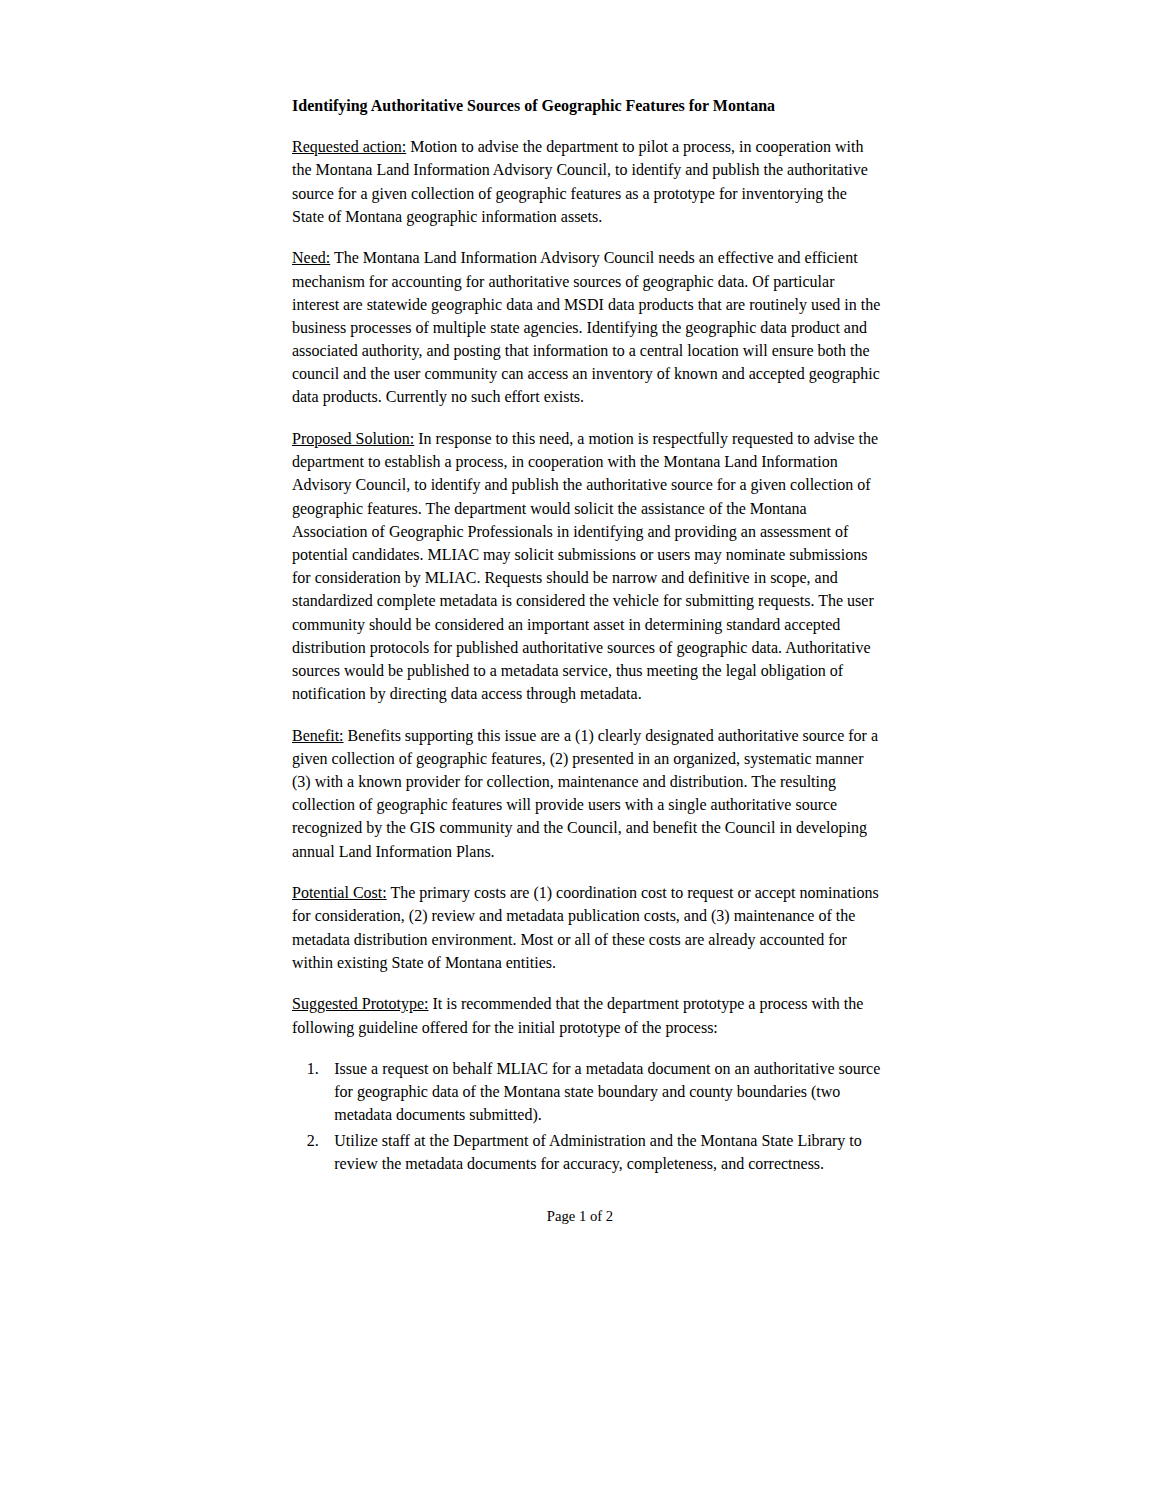Identifying Authoritative Sources of Geographic Features for Montana
Requested action: Motion to advise the department to pilot a process, in cooperation with the Montana Land Information Advisory Council, to identify and publish the authoritative source for a given collection of geographic features as a prototype for inventorying the State of Montana geographic information assets.
Need: The Montana Land Information Advisory Council needs an effective and efficient mechanism for accounting for authoritative sources of geographic data. Of particular interest are statewide geographic data and MSDI data products that are routinely used in the business processes of multiple state agencies. Identifying the geographic data product and associated authority, and posting that information to a central location will ensure both the council and the user community can access an inventory of known and accepted geographic data products. Currently no such effort exists.
Proposed Solution: In response to this need, a motion is respectfully requested to advise the department to establish a process, in cooperation with the Montana Land Information Advisory Council, to identify and publish the authoritative source for a given collection of geographic features. The department would solicit the assistance of the Montana Association of Geographic Professionals in identifying and providing an assessment of potential candidates. MLIAC may solicit submissions or users may nominate submissions for consideration by MLIAC. Requests should be narrow and definitive in scope, and standardized complete metadata is considered the vehicle for submitting requests. The user community should be considered an important asset in determining standard accepted distribution protocols for published authoritative sources of geographic data. Authoritative sources would be published to a metadata service, thus meeting the legal obligation of notification by directing data access through metadata.
Benefit: Benefits supporting this issue are a (1) clearly designated authoritative source for a given collection of geographic features, (2) presented in an organized, systematic manner (3) with a known provider for collection, maintenance and distribution. The resulting collection of geographic features will provide users with a single authoritative source recognized by the GIS community and the Council, and benefit the Council in developing annual Land Information Plans.
Potential Cost: The primary costs are (1) coordination cost to request or accept nominations for consideration, (2) review and metadata publication costs, and (3) maintenance of the metadata distribution environment. Most or all of these costs are already accounted for within existing State of Montana entities.
Suggested Prototype: It is recommended that the department prototype a process with the following guideline offered for the initial prototype of the process:
Issue a request on behalf MLIAC for a metadata document on an authoritative source for geographic data of the Montana state boundary and county boundaries (two metadata documents submitted).
Utilize staff at the Department of Administration and the Montana State Library to review the metadata documents for accuracy, completeness, and correctness.
Page 1 of 2